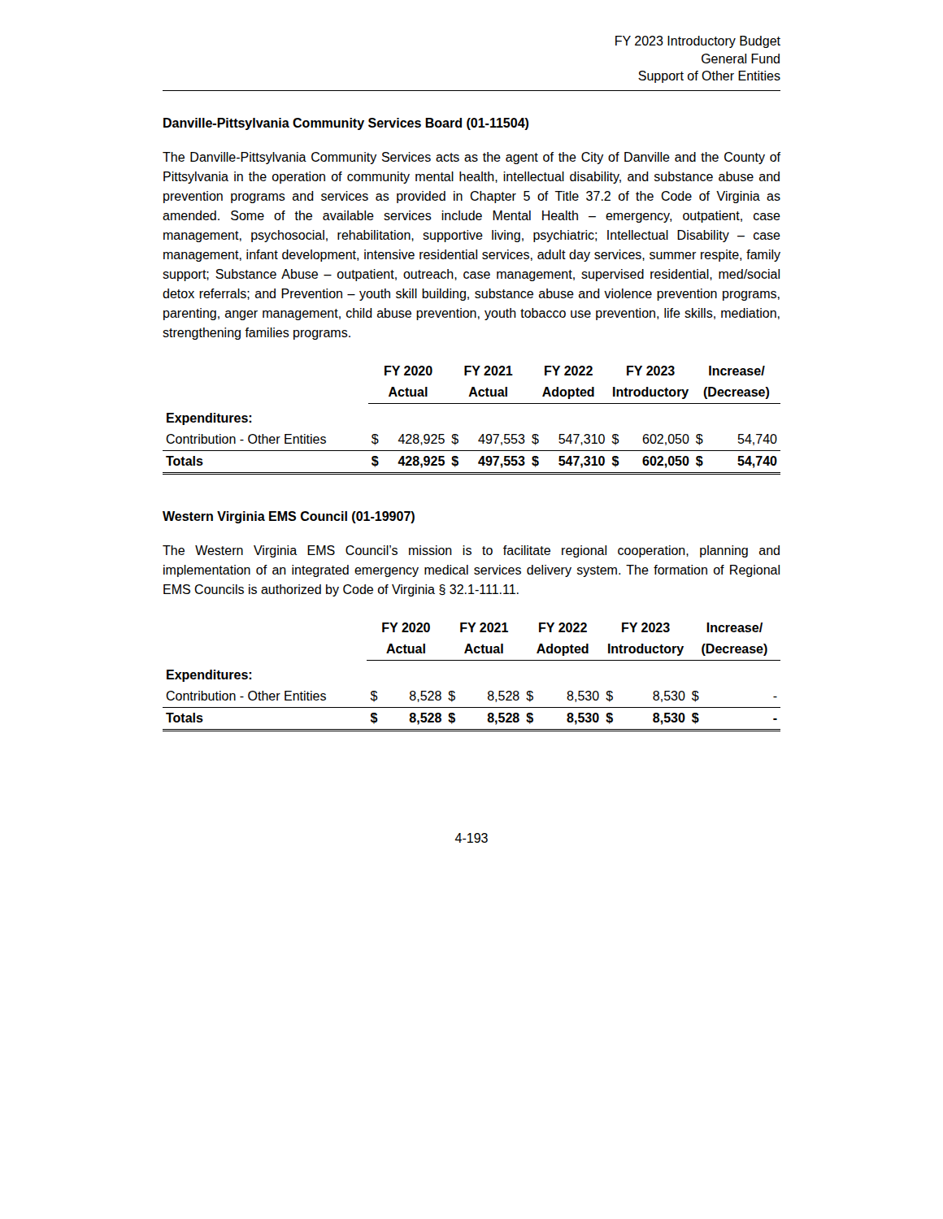FY 2023 Introductory Budget
General Fund
Support of Other Entities
Danville-Pittsylvania Community Services Board (01-11504)
The Danville-Pittsylvania Community Services acts as the agent of the City of Danville and the County of Pittsylvania in the operation of community mental health, intellectual disability, and substance abuse and prevention programs and services as provided in Chapter 5 of Title 37.2 of the Code of Virginia as amended. Some of the available services include Mental Health – emergency, outpatient, case management, psychosocial, rehabilitation, supportive living, psychiatric; Intellectual Disability – case management, infant development, intensive residential services, adult day services, summer respite, family support; Substance Abuse – outpatient, outreach, case management, supervised residential, med/social detox referrals; and Prevention – youth skill building, substance abuse and violence prevention programs, parenting, anger management, child abuse prevention, youth tobacco use prevention, life skills, mediation, strengthening families programs.
| | FY 2020 | FY 2021 | FY 2022 | FY 2023 | Increase/ |
| --- | --- | --- | --- | --- | --- |
| | Actual | Actual | Adopted | Introductory | (Decrease) |
| Expenditures: |
| Contribution - Other Entities | $ | 428,925 | $ | 497,553 | $ | 547,310 | $ | 602,050 | $ | 54,740 |
| Totals | $ | 428,925 | $ | 497,553 | $ | 547,310 | $ | 602,050 | $ | 54,740 |
Western Virginia EMS Council (01-19907)
The Western Virginia EMS Council’s mission is to facilitate regional cooperation, planning and implementation of an integrated emergency medical services delivery system. The formation of Regional EMS Councils is authorized by Code of Virginia § 32.1-111.11.
| | FY 2020 | FY 2021 | FY 2022 | FY 2023 | Increase/ |
| --- | --- | --- | --- | --- | --- |
| | Actual | Actual | Adopted | Introductory | (Decrease) |
| Expenditures: |
| Contribution - Other Entities | $ | 8,528 | $ | 8,528 | $ | 8,530 | $ | 8,530 | $ | - |
| Totals | $ | 8,528 | $ | 8,528 | $ | 8,530 | $ | 8,530 | $ | - |
4-193